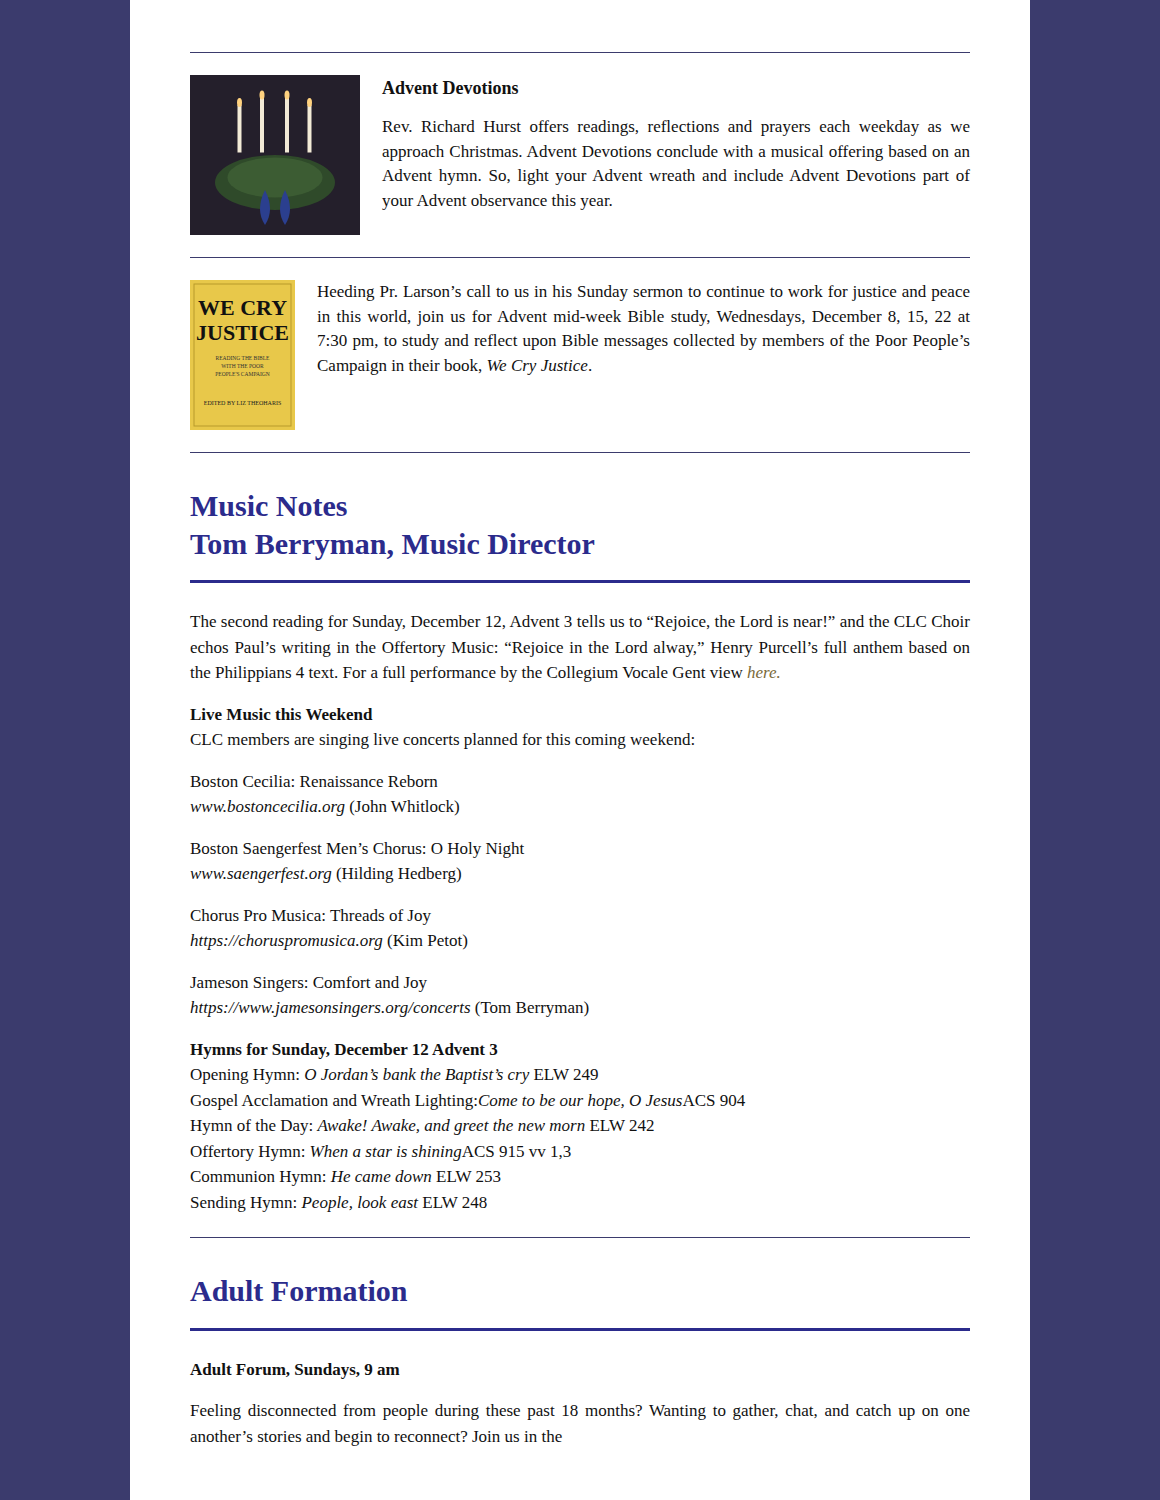Advent Devotions
Rev. Richard Hurst offers readings, reflections and prayers each weekday as we approach Christmas. Advent Devotions conclude with a musical offering based on an Advent hymn. So, light your Advent wreath and include Advent Devotions part of your Advent observance this year.
Heeding Pr. Larson’s call to us in his Sunday sermon to continue to work for justice and peace in this world, join us for Advent mid-week Bible study, Wednesdays, December 8, 15, 22 at 7:30 pm, to study and reflect upon Bible messages collected by members of the Poor People’s Campaign in their book, We Cry Justice.
Music Notes
Tom Berryman, Music Director
The second reading for Sunday, December 12, Advent 3 tells us to “Rejoice, the Lord is near!” and the CLC Choir echos Paul’s writing in the Offertory Music: “Rejoice in the Lord alway,” Henry Purcell’s full anthem based on the Philippians 4 text. For a full performance by the Collegium Vocale Gent view here.
Live Music this Weekend
CLC members are singing live concerts planned for this coming weekend:
Boston Cecilia: Renaissance Reborn
www.bostoncecilia.org (John Whitlock)
Boston Saengerfest Men’s Chorus: O Holy Night
www.saengerfest.org (Hilding Hedberg)
Chorus Pro Musica: Threads of Joy
https://choruspromusica.org (Kim Petot)
Jameson Singers: Comfort and Joy
https://www.jamesonsingers.org/concerts (Tom Berryman)
Hymns for Sunday, December 12 Advent 3
Opening Hymn: O Jordan’s bank the Baptist’s cry ELW 249
Gospel Acclamation and Wreath Lighting:Come to be our hope, O Jesus ACS 904
Hymn of the Day: Awake! Awake, and greet the new morn ELW 242
Offertory Hymn: When a star is shining ACS 915 vv 1,3
Communion Hymn: He came down ELW 253
Sending Hymn: People, look east ELW 248
Adult Formation
Adult Forum, Sundays, 9 am
Feeling disconnected from people during these past 18 months? Wanting to gather, chat, and catch up on one another’s stories and begin to reconnect? Join us in the